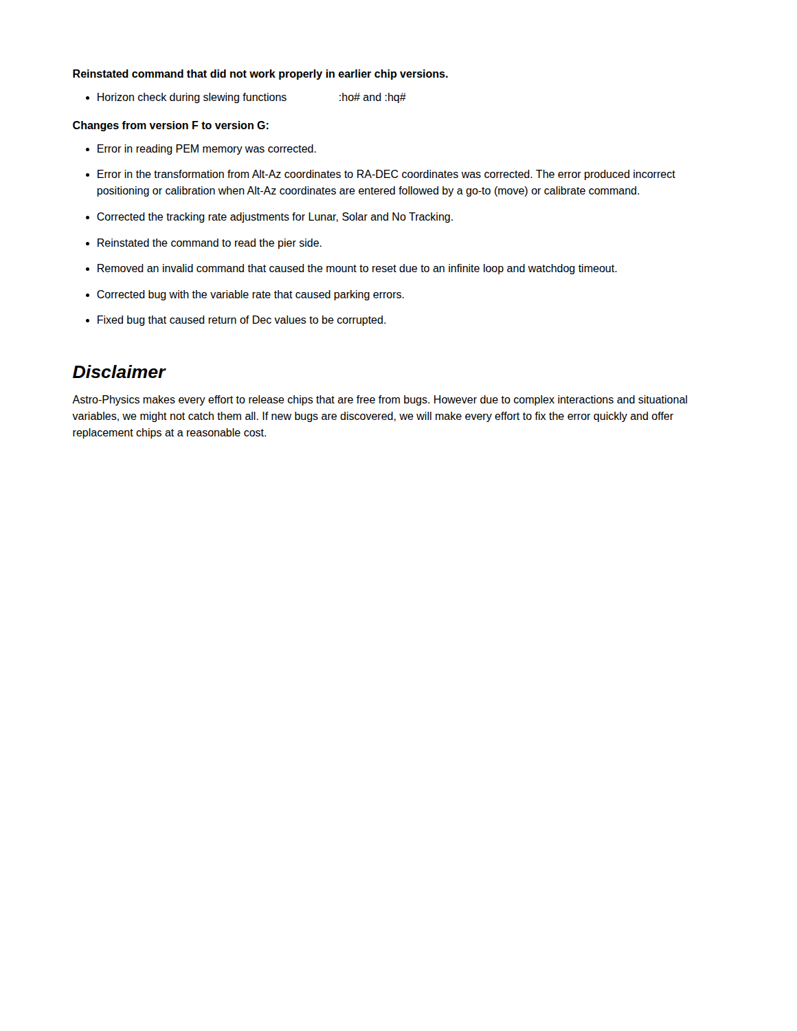Reinstated command that did not work properly in earlier chip versions.
Horizon check during slewing functions:ho# and :hq#
Changes from version F to version G:
Error in reading PEM memory was corrected.
Error in the transformation from Alt-Az coordinates to RA-DEC coordinates was corrected. The error produced incorrect positioning or calibration when Alt-Az coordinates are entered followed by a go-to (move) or calibrate command.
Corrected the tracking rate adjustments for Lunar, Solar and No Tracking.
Reinstated the command to read the pier side.
Removed an invalid command that caused the mount to reset due to an infinite loop and watchdog timeout.
Corrected bug with the variable rate that caused parking errors.
Fixed bug that caused return of Dec values to be corrupted.
Disclaimer
Astro-Physics makes every effort to release chips that are free from bugs. However due to complex interactions and situational variables, we might not catch them all. If new bugs are discovered, we will make every effort to fix the error quickly and offer replacement chips at a reasonable cost.